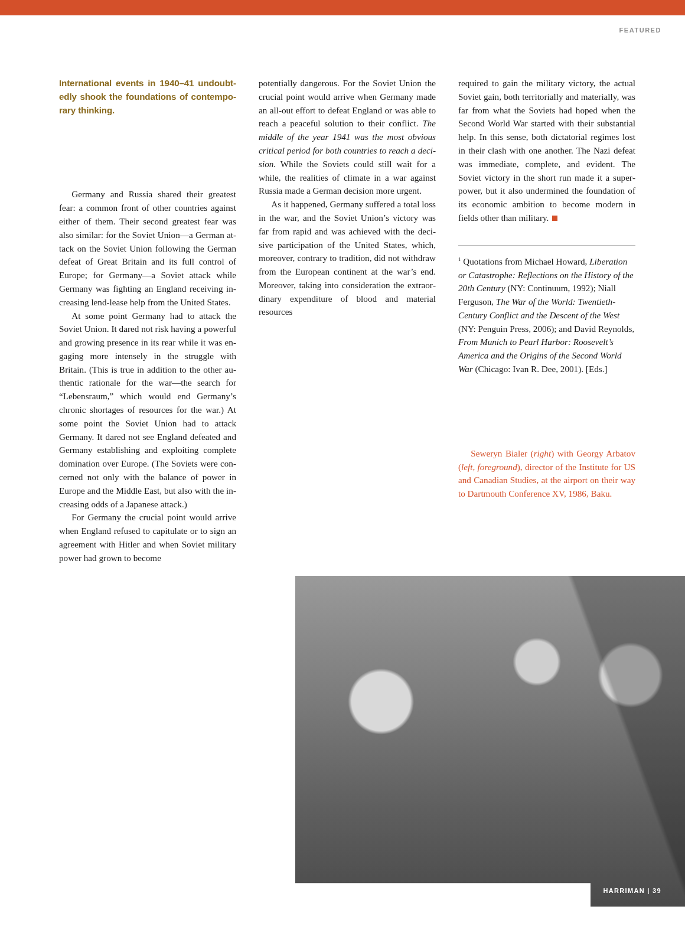FEATURED
International events in 1940–41 undoubtedly shook the foundations of contemporary thinking.
Germany and Russia shared their greatest fear: a common front of other countries against either of them. Their second greatest fear was also similar: for the Soviet Union—a German attack on the Soviet Union following the German defeat of Great Britain and its full control of Europe; for Germany—a Soviet attack while Germany was fighting an England receiving increasing lend-lease help from the United States.
At some point Germany had to attack the Soviet Union. It dared not risk having a powerful and growing presence in its rear while it was engaging more intensely in the struggle with Britain. (This is true in addition to the other authentic rationale for the war—the search for “Lebensraum,” which would end Germany’s chronic shortages of resources for the war.) At some point the Soviet Union had to attack Germany. It dared not see England defeated and Germany establishing and exploiting complete domination over Europe. (The Soviets were concerned not only with the balance of power in Europe and the Middle East, but also with the increasing odds of a Japanese attack.)
For Germany the crucial point would arrive when England refused to capitulate or to sign an agreement with Hitler and when Soviet military power had grown to become
potentially dangerous. For the Soviet Union the crucial point would arrive when Germany made an all-out effort to defeat England or was able to reach a peaceful solution to their conflict. The middle of the year 1941 was the most obvious critical period for both countries to reach a decision. While the Soviets could still wait for a while, the realities of climate in a war against Russia made a German decision more urgent.
As it happened, Germany suffered a total loss in the war, and the Soviet Union’s victory was far from rapid and was achieved with the decisive participation of the United States, which, moreover, contrary to tradition, did not withdraw from the European continent at the war’s end. Moreover, taking into consideration the extraordinary expenditure of blood and material resources
required to gain the military victory, the actual Soviet gain, both territorially and materially, was far from what the Soviets had hoped when the Second World War started with their substantial help. In this sense, both dictatorial regimes lost in their clash with one another. The Nazi defeat was immediate, complete, and evident. The Soviet victory in the short run made it a superpower, but it also undermined the foundation of its economic ambition to become modern in fields other than military.
1 Quotations from Michael Howard, Liberation or Catastrophe: Reflections on the History of the 20th Century (NY: Continuum, 1992); Niall Ferguson, The War of the World: Twentieth-Century Conflict and the Descent of the West (NY: Penguin Press, 2006); and David Reynolds, From Munich to Pearl Harbor: Roosevelt’s America and the Origins of the Second World War (Chicago: Ivan R. Dee, 2001). [Eds.]
Seweryn Bialer (right) with Georgy Arbatov (left, foreground), director of the Institute for US and Canadian Studies, at the airport on their way to Dartmouth Conference XV, 1986, Baku.
HARRIMAN | 39